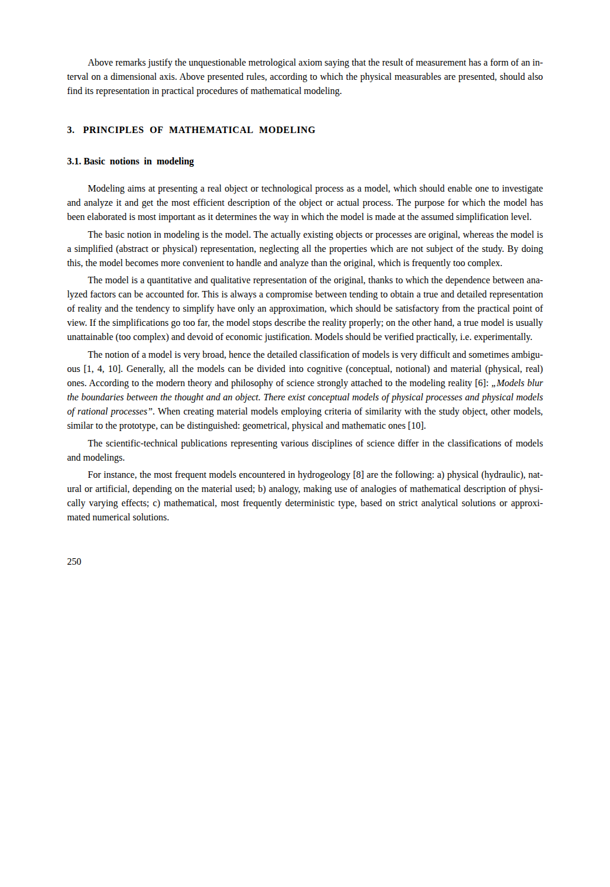Above remarks justify the unquestionable metrological axiom saying that the result of measurement has a form of an interval on a dimensional axis. Above presented rules, according to which the physical measurables are presented, should also find its representation in practical procedures of mathematical modeling.
3. PRINCIPLES OF MATHEMATICAL MODELING
3.1. Basic notions in modeling
Modeling aims at presenting a real object or technological process as a model, which should enable one to investigate and analyze it and get the most efficient description of the object or actual process. The purpose for which the model has been elaborated is most important as it determines the way in which the model is made at the assumed simplification level.
The basic notion in modeling is the model. The actually existing objects or processes are original, whereas the model is a simplified (abstract or physical) representation, neglecting all the properties which are not subject of the study. By doing this, the model becomes more convenient to handle and analyze than the original, which is frequently too complex.
The model is a quantitative and qualitative representation of the original, thanks to which the dependence between analyzed factors can be accounted for. This is always a compromise between tending to obtain a true and detailed representation of reality and the tendency to simplify have only an approximation, which should be satisfactory from the practical point of view. If the simplifications go too far, the model stops describe the reality properly; on the other hand, a true model is usually unattainable (too complex) and devoid of economic justification. Models should be verified practically, i.e. experimentally.
The notion of a model is very broad, hence the detailed classification of models is very difficult and sometimes ambiguous [1, 4, 10]. Generally, all the models can be divided into cognitive (conceptual, notional) and material (physical, real) ones. According to the modern theory and philosophy of science strongly attached to the modeling reality [6]: „Models blur the boundaries between the thought and an object. There exist conceptual models of physical processes and physical models of rational processes”. When creating material models employing criteria of similarity with the study object, other models, similar to the prototype, can be distinguished: geometrical, physical and mathematic ones [10].
The scientific-technical publications representing various disciplines of science differ in the classifications of models and modelings.
For instance, the most frequent models encountered in hydrogeology [8] are the following: a) physical (hydraulic), natural or artificial, depending on the material used; b) analogy, making use of analogies of mathematical description of physically varying effects; c) mathematical, most frequently deterministic type, based on strict analytical solutions or approximated numerical solutions.
250